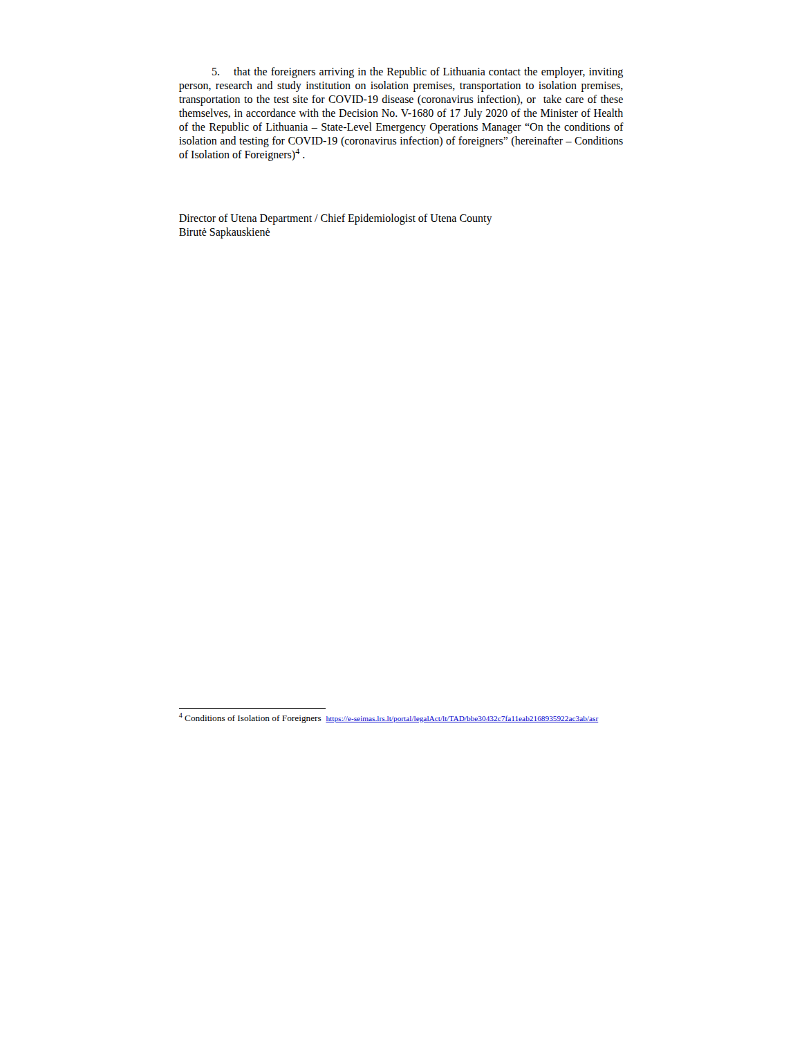5. that the foreigners arriving in the Republic of Lithuania contact the employer, inviting person, research and study institution on isolation premises, transportation to isolation premises, transportation to the test site for COVID-19 disease (coronavirus infection), or take care of these themselves, in accordance with the Decision No. V-1680 of 17 July 2020 of the Minister of Health of the Republic of Lithuania – State-Level Emergency Operations Manager “On the conditions of isolation and testing for COVID-19 (coronavirus infection) of foreigners” (hereinafter – Conditions of Isolation of Foreigners)4 .
Director of Utena Department / Chief Epidemiologist of Utena County
Birutė Sapkauskienė
4 Conditions of Isolation of Foreigners https://e-seimas.lrs.lt/portal/legalAct/lt/TAD/bbe30432c7fa11eab2168935922ac3ab/asr